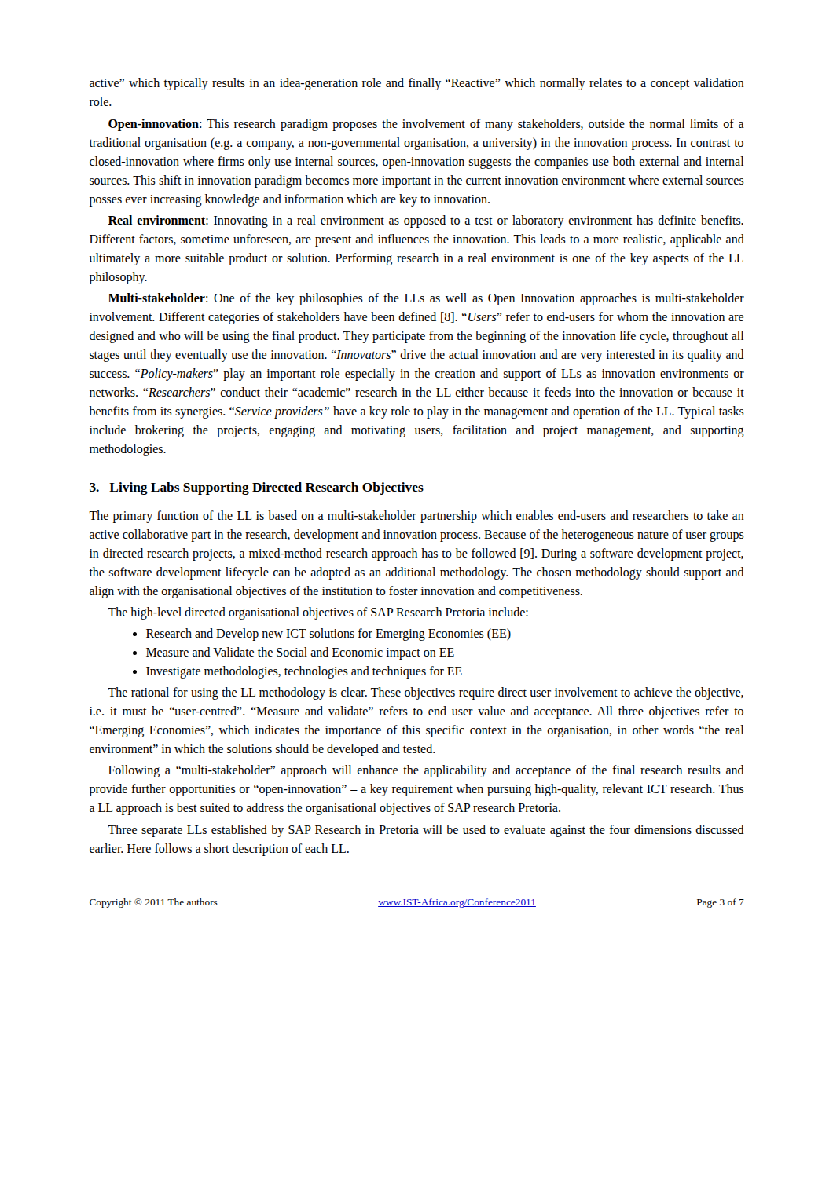active” which typically results in an idea-generation role and finally “Reactive” which normally relates to a concept validation role.
Open-innovation: This research paradigm proposes the involvement of many stakeholders, outside the normal limits of a traditional organisation (e.g. a company, a non-governmental organisation, a university) in the innovation process. In contrast to closed-innovation where firms only use internal sources, open-innovation suggests the companies use both external and internal sources. This shift in innovation paradigm becomes more important in the current innovation environment where external sources posses ever increasing knowledge and information which are key to innovation.
Real environment: Innovating in a real environment as opposed to a test or laboratory environment has definite benefits. Different factors, sometime unforeseen, are present and influences the innovation. This leads to a more realistic, applicable and ultimately a more suitable product or solution. Performing research in a real environment is one of the key aspects of the LL philosophy.
Multi-stakeholder: One of the key philosophies of the LLs as well as Open Innovation approaches is multi-stakeholder involvement. Different categories of stakeholders have been defined [8]. “Users” refer to end-users for whom the innovation are designed and who will be using the final product. They participate from the beginning of the innovation life cycle, throughout all stages until they eventually use the innovation. “Innovators” drive the actual innovation and are very interested in its quality and success. “Policy-makers” play an important role especially in the creation and support of LLs as innovation environments or networks. “Researchers” conduct their “academic” research in the LL either because it feeds into the innovation or because it benefits from its synergies. “Service providers” have a key role to play in the management and operation of the LL. Typical tasks include brokering the projects, engaging and motivating users, facilitation and project management, and supporting methodologies.
3. Living Labs Supporting Directed Research Objectives
The primary function of the LL is based on a multi-stakeholder partnership which enables end-users and researchers to take an active collaborative part in the research, development and innovation process. Because of the heterogeneous nature of user groups in directed research projects, a mixed-method research approach has to be followed [9]. During a software development project, the software development lifecycle can be adopted as an additional methodology. The chosen methodology should support and align with the organisational objectives of the institution to foster innovation and competitiveness.
The high-level directed organisational objectives of SAP Research Pretoria include:
Research and Develop new ICT solutions for Emerging Economies (EE)
Measure and Validate the Social and Economic impact on EE
Investigate methodologies, technologies and techniques for EE
The rational for using the LL methodology is clear. These objectives require direct user involvement to achieve the objective, i.e. it must be “user-centred”. “Measure and validate” refers to end user value and acceptance. All three objectives refer to “Emerging Economies”, which indicates the importance of this specific context in the organisation, in other words “the real environment” in which the solutions should be developed and tested.
Following a “multi-stakeholder” approach will enhance the applicability and acceptance of the final research results and provide further opportunities or “open-innovation” – a key requirement when pursuing high-quality, relevant ICT research. Thus a LL approach is best suited to address the organisational objectives of SAP research Pretoria.
Three separate LLs established by SAP Research in Pretoria will be used to evaluate against the four dimensions discussed earlier. Here follows a short description of each LL.
Copyright © 2011 The authors www.IST-Africa.org/Conference2011 Page 3 of 7